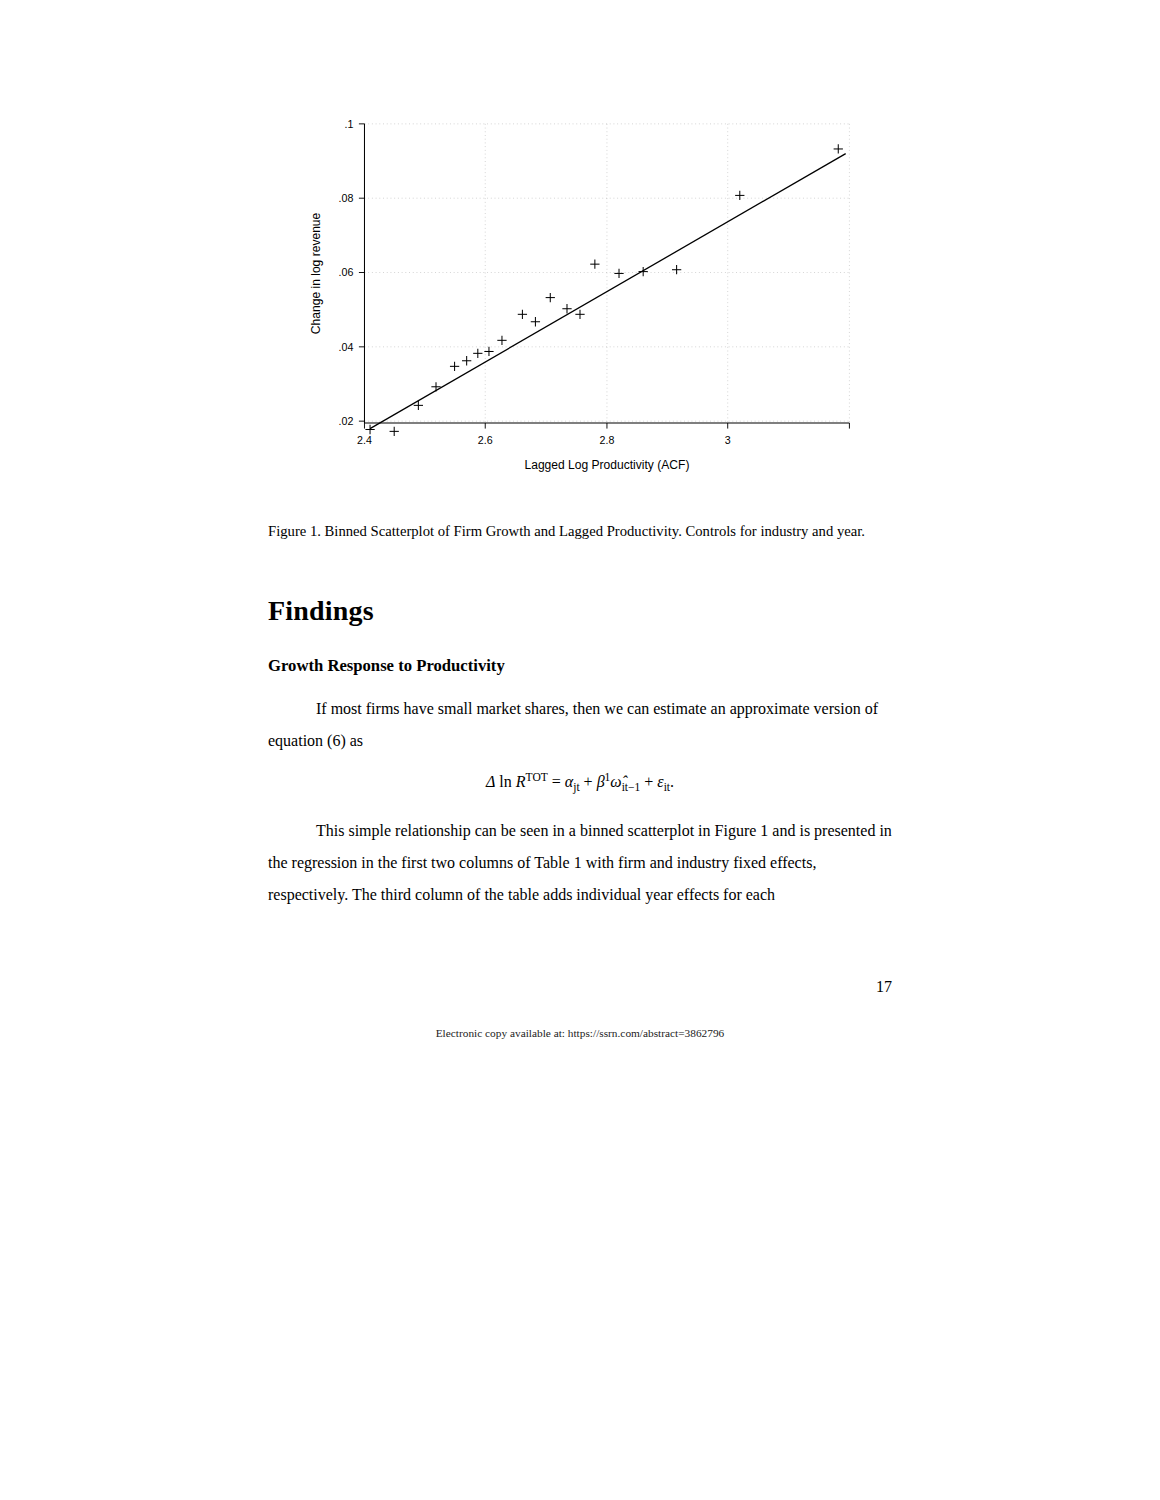.1 .08 .06 .04 .02 2.4 2.6 2.8 3 Lagged Log Productivity (ACF) Change in log revenue
Figure 1. Binned Scatterplot of Firm Growth and Lagged Productivity. Controls for industry and year.
Findings
Growth Response to Productivity
If most firms have small market shares, then we can estimate an approximate version of equation (6) as
Δ ln RTOT = αjt + β1ω̂it−1 + εit.
This simple relationship can be seen in a binned scatterplot in Figure 1 and is presented in the regression in the first two columns of Table 1 with firm and industry fixed effects, respectively. The third column of the table adds individual year effects for each
17
Electronic copy available at: https://ssrn.com/abstract=3862796